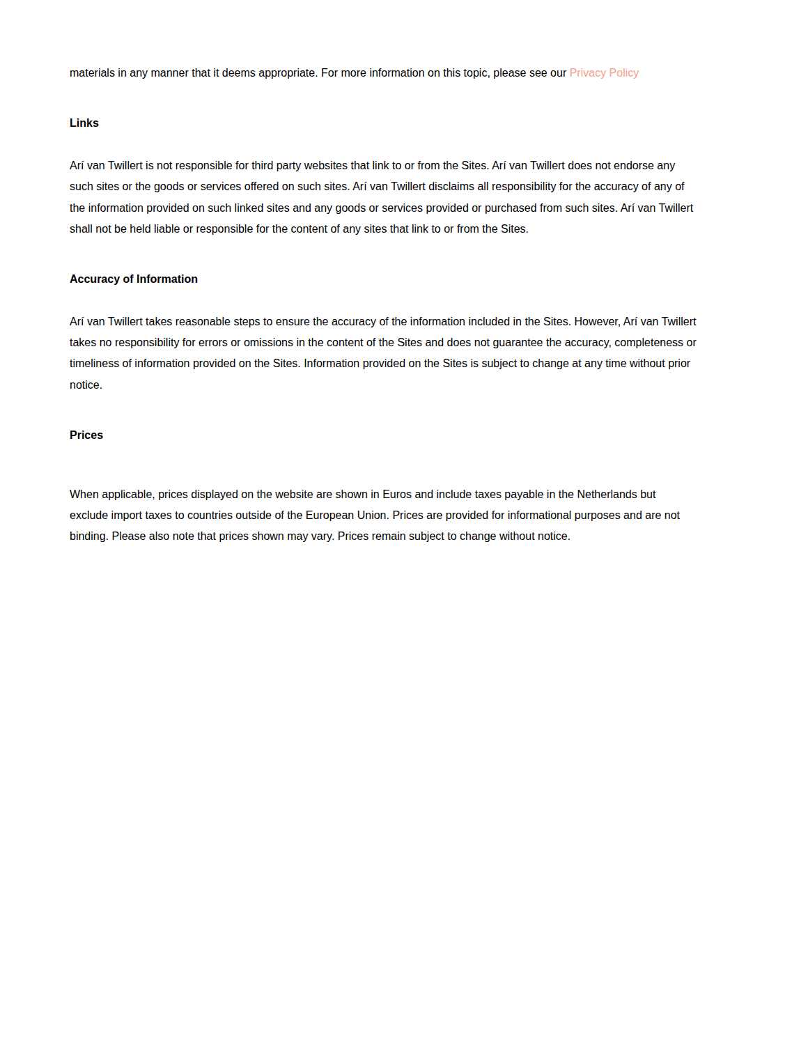materials in any manner that it deems appropriate. For more information on this topic, please see our Privacy Policy
Links
Arí van Twillert is not responsible for third party websites that link to or from the Sites. Arí van Twillert does not endorse any such sites or the goods or services offered on such sites. Arí van Twillert disclaims all responsibility for the accuracy of any of the information provided on such linked sites and any goods or services provided or purchased from such sites. Arí van Twillert shall not be held liable or responsible for the content of any sites that link to or from the Sites.
Accuracy of Information
Arí van Twillert takes reasonable steps to ensure the accuracy of the information included in the Sites. However, Arí van Twillert takes no responsibility for errors or omissions in the content of the Sites and does not guarantee the accuracy, completeness or timeliness of information provided on the Sites. Information provided on the Sites is subject to change at any time without prior notice.
Prices
When applicable, prices displayed on the website are shown in Euros and include taxes payable in the Netherlands but exclude import taxes to countries outside of the European Union. Prices are provided for informational purposes and are not binding. Please also note that prices shown may vary. Prices remain subject to change without notice.